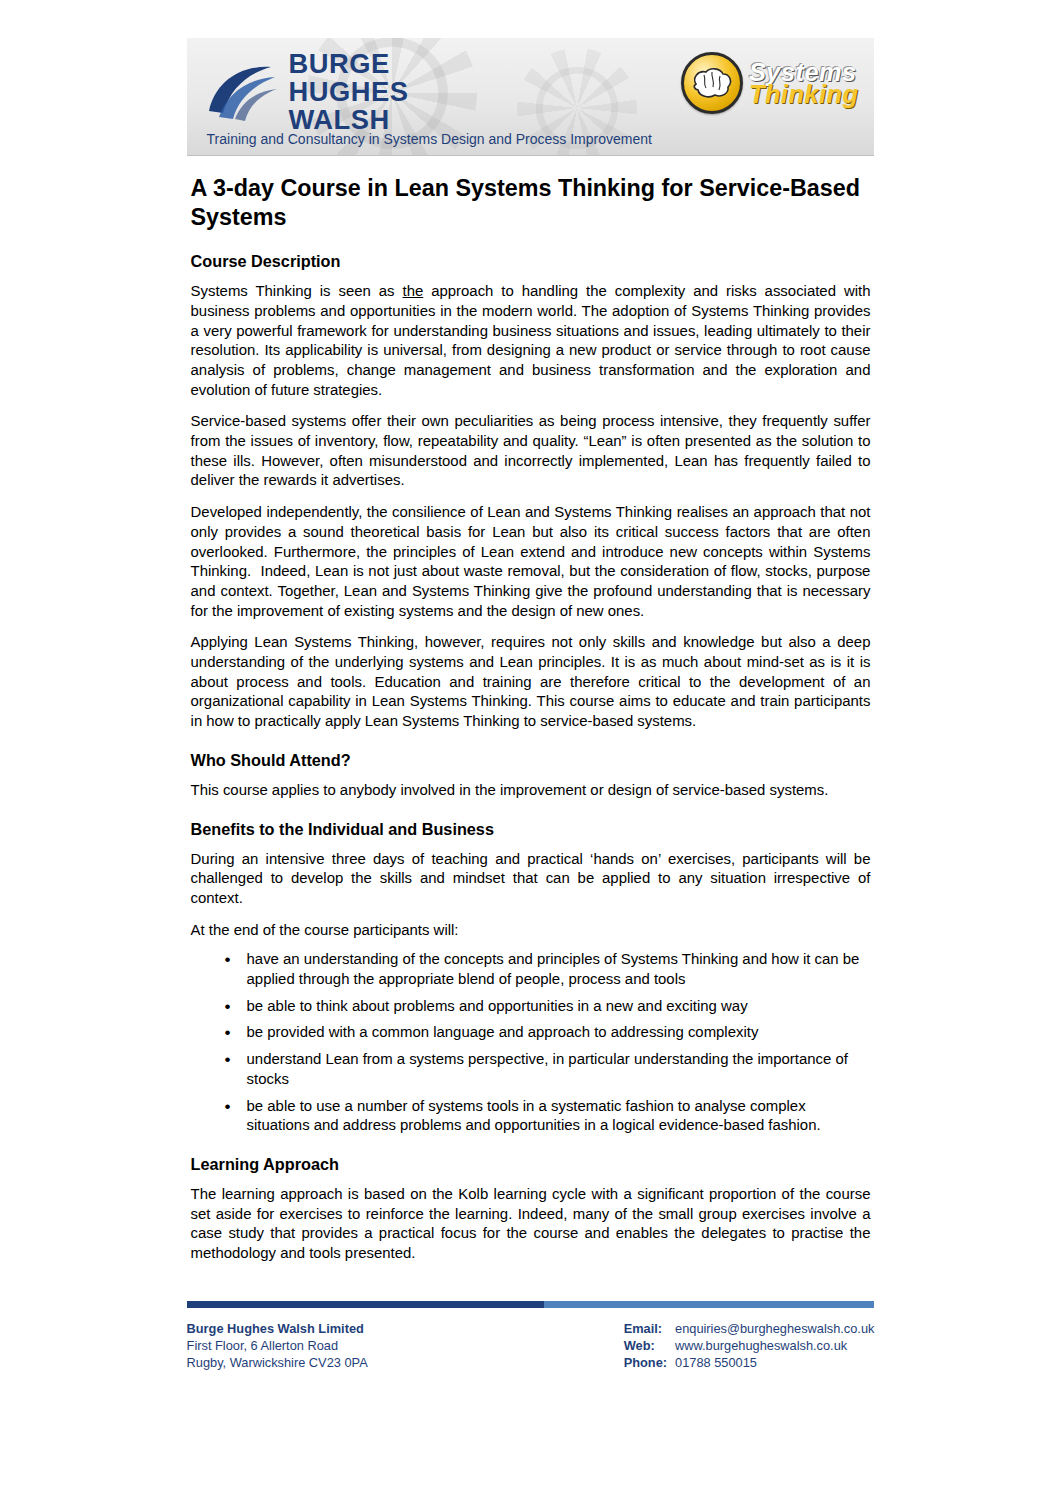BURGE HUGHES WALSH
Training and Consultancy in Systems Design and Process Improvement
Systems Thinking
A 3-day Course in Lean Systems Thinking for Service-Based Systems
Course Description
Systems Thinking is seen as the approach to handling the complexity and risks associated with business problems and opportunities in the modern world. The adoption of Systems Thinking provides a very powerful framework for understanding business situations and issues, leading ultimately to their resolution. Its applicability is universal, from designing a new product or service through to root cause analysis of problems, change management and business transformation and the exploration and evolution of future strategies.
Service-based systems offer their own peculiarities as being process intensive, they frequently suffer from the issues of inventory, flow, repeatability and quality. “Lean” is often presented as the solution to these ills. However, often misunderstood and incorrectly implemented, Lean has frequently failed to deliver the rewards it advertises.
Developed independently, the consilience of Lean and Systems Thinking realises an approach that not only provides a sound theoretical basis for Lean but also its critical success factors that are often overlooked. Furthermore, the principles of Lean extend and introduce new concepts within Systems Thinking. Indeed, Lean is not just about waste removal, but the consideration of flow, stocks, purpose and context. Together, Lean and Systems Thinking give the profound understanding that is necessary for the improvement of existing systems and the design of new ones.
Applying Lean Systems Thinking, however, requires not only skills and knowledge but also a deep understanding of the underlying systems and Lean principles. It is as much about mind-set as is it is about process and tools. Education and training are therefore critical to the development of an organizational capability in Lean Systems Thinking. This course aims to educate and train participants in how to practically apply Lean Systems Thinking to service-based systems.
Who Should Attend?
This course applies to anybody involved in the improvement or design of service-based systems.
Benefits to the Individual and Business
During an intensive three days of teaching and practical ‘hands on’ exercises, participants will be challenged to develop the skills and mindset that can be applied to any situation irrespective of context.
At the end of the course participants will:
have an understanding of the concepts and principles of Systems Thinking and how it can be applied through the appropriate blend of people, process and tools
be able to think about problems and opportunities in a new and exciting way
be provided with a common language and approach to addressing complexity
understand Lean from a systems perspective, in particular understanding the importance of stocks
be able to use a number of systems tools in a systematic fashion to analyse complex situations and address problems and opportunities in a logical evidence-based fashion.
Learning Approach
The learning approach is based on the Kolb learning cycle with a significant proportion of the course set aside for exercises to reinforce the learning. Indeed, many of the small group exercises involve a case study that provides a practical focus for the course and enables the delegates to practise the methodology and tools presented.
Burge Hughes Walsh Limited
First Floor, 6 Allerton Road
Rugby, Warwickshire CV23 0PA
Email:
enquiries@burghegheswalsh.co.uk
Web:
www.burgehugheswalsh.co.uk
Phone:
01788 550015